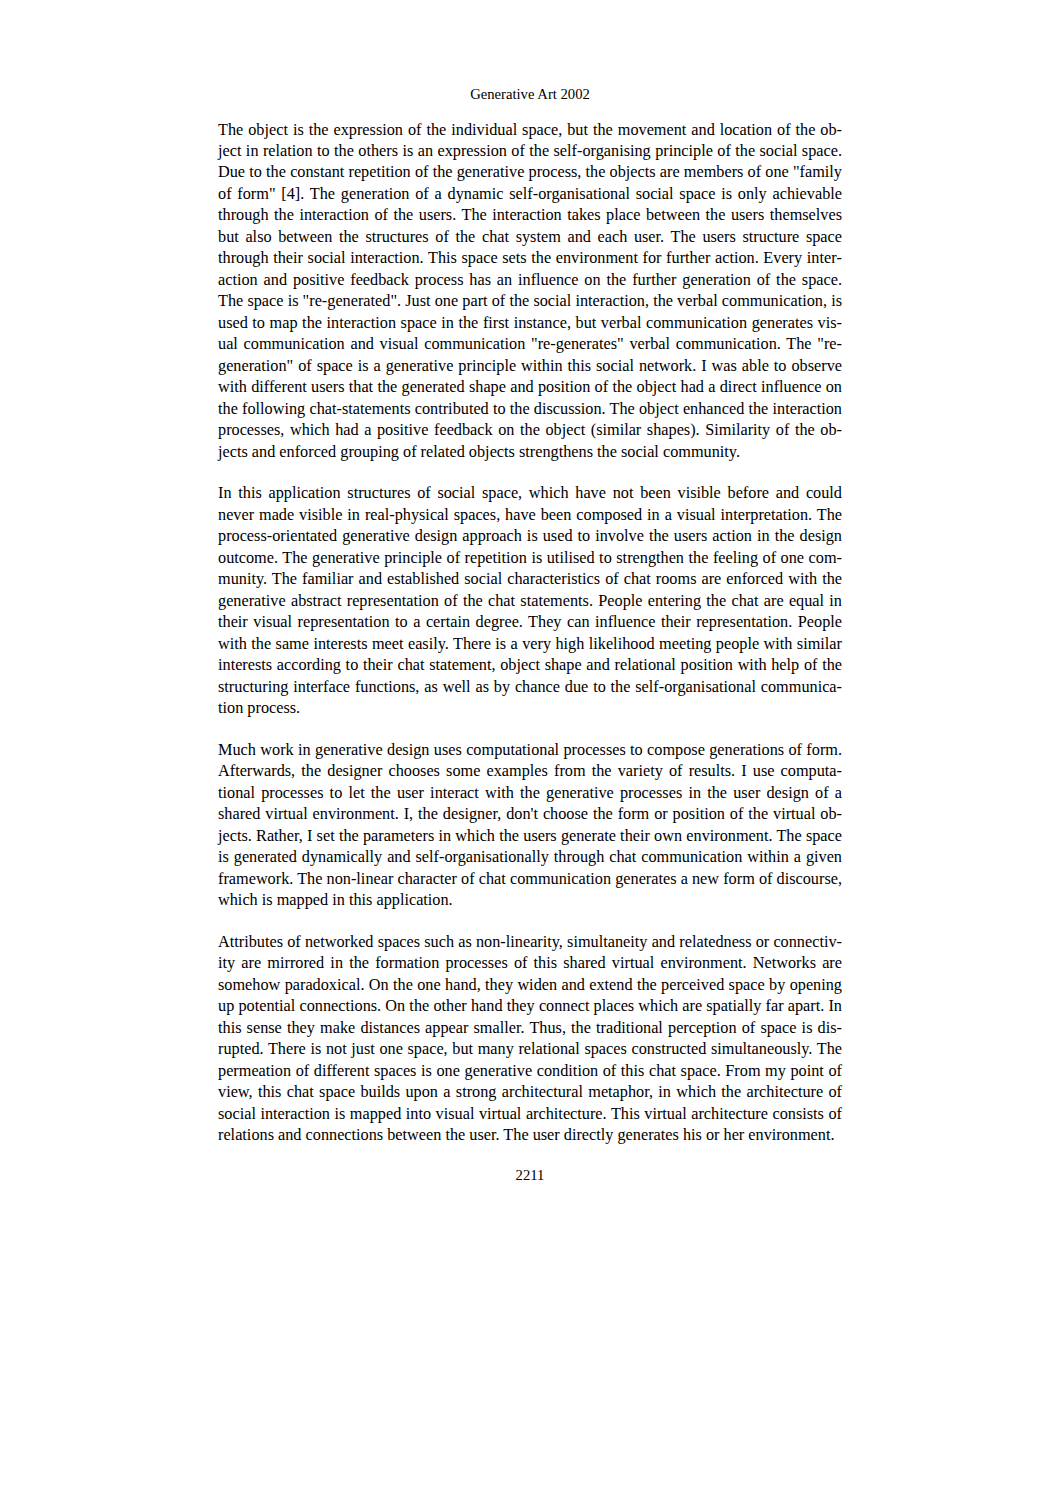Generative Art 2002
The object is the expression of the individual space, but the movement and location of the object in relation to the others is an expression of the self-organising principle of the social space. Due to the constant repetition of the generative process, the objects are members of one "family of form" [4]. The generation of a dynamic self-organisational social space is only achievable through the interaction of the users. The interaction takes place between the users themselves but also between the structures of the chat system and each user. The users structure space through their social interaction. This space sets the environment for further action. Every interaction and positive feedback process has an influence on the further generation of the space. The space is "re-generated". Just one part of the social interaction, the verbal communication, is used to map the interaction space in the first instance, but verbal communication generates visual communication and visual communication "re-generates" verbal communication. The "re-generation" of space is a generative principle within this social network. I was able to observe with different users that the generated shape and position of the object had a direct influence on the following chat-statements contributed to the discussion. The object enhanced the interaction processes, which had a positive feedback on the object (similar shapes). Similarity of the objects and enforced grouping of related objects strengthens the social community.
In this application structures of social space, which have not been visible before and could never made visible in real-physical spaces, have been composed in a visual interpretation. The process-orientated generative design approach is used to involve the users action in the design outcome. The generative principle of repetition is utilised to strengthen the feeling of one community. The familiar and established social characteristics of chat rooms are enforced with the generative abstract representation of the chat statements. People entering the chat are equal in their visual representation to a certain degree. They can influence their representation. People with the same interests meet easily. There is a very high likelihood meeting people with similar interests according to their chat statement, object shape and relational position with help of the structuring interface functions, as well as by chance due to the self-organisational communication process.
Much work in generative design uses computational processes to compose generations of form. Afterwards, the designer chooses some examples from the variety of results. I use computational processes to let the user interact with the generative processes in the user design of a shared virtual environment. I, the designer, don't choose the form or position of the virtual objects. Rather, I set the parameters in which the users generate their own environment. The space is generated dynamically and self-organisationally through chat communication within a given framework. The non-linear character of chat communication generates a new form of discourse, which is mapped in this application.
Attributes of networked spaces such as non-linearity, simultaneity and relatedness or connectivity are mirrored in the formation processes of this shared virtual environment. Networks are somehow paradoxical. On the one hand, they widen and extend the perceived space by opening up potential connections. On the other hand they connect places which are spatially far apart. In this sense they make distances appear smaller. Thus, the traditional perception of space is disrupted. There is not just one space, but many relational spaces constructed simultaneously. The permeation of different spaces is one generative condition of this chat space. From my point of view, this chat space builds upon a strong architectural metaphor, in which the architecture of social interaction is mapped into visual virtual architecture. This virtual architecture consists of relations and connections between the user. The user directly generates his or her environment.
2211